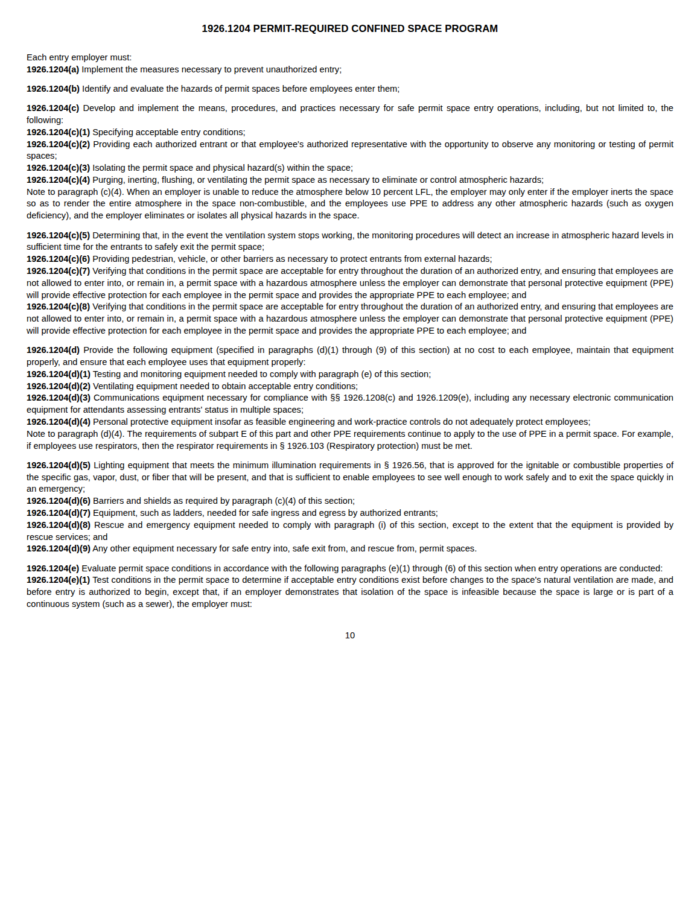1926.1204 PERMIT-REQUIRED CONFINED SPACE PROGRAM
Each entry employer must:
1926.1204(a) Implement the measures necessary to prevent unauthorized entry;
1926.1204(b) Identify and evaluate the hazards of permit spaces before employees enter them;
1926.1204(c) Develop and implement the means, procedures, and practices necessary for safe permit space entry operations, including, but not limited to, the following:
1926.1204(c)(1) Specifying acceptable entry conditions;
1926.1204(c)(2) Providing each authorized entrant or that employee's authorized representative with the opportunity to observe any monitoring or testing of permit spaces;
1926.1204(c)(3) Isolating the permit space and physical hazard(s) within the space;
1926.1204(c)(4) Purging, inerting, flushing, or ventilating the permit space as necessary to eliminate or control atmospheric hazards;
Note to paragraph (c)(4). When an employer is unable to reduce the atmosphere below 10 percent LFL, the employer may only enter if the employer inerts the space so as to render the entire atmosphere in the space non-combustible, and the employees use PPE to address any other atmospheric hazards (such as oxygen deficiency), and the employer eliminates or isolates all physical hazards in the space.
1926.1204(c)(5) Determining that, in the event the ventilation system stops working, the monitoring procedures will detect an increase in atmospheric hazard levels in sufficient time for the entrants to safely exit the permit space;
1926.1204(c)(6) Providing pedestrian, vehicle, or other barriers as necessary to protect entrants from external hazards;
1926.1204(c)(7) Verifying that conditions in the permit space are acceptable for entry throughout the duration of an authorized entry, and ensuring that employees are not allowed to enter into, or remain in, a permit space with a hazardous atmosphere unless the employer can demonstrate that personal protective equipment (PPE) will provide effective protection for each employee in the permit space and provides the appropriate PPE to each employee; and
1926.1204(c)(8) Verifying that conditions in the permit space are acceptable for entry throughout the duration of an authorized entry, and ensuring that employees are not allowed to enter into, or remain in, a permit space with a hazardous atmosphere unless the employer can demonstrate that personal protective equipment (PPE) will provide effective protection for each employee in the permit space and provides the appropriate PPE to each employee; and
1926.1204(d) Provide the following equipment (specified in paragraphs (d)(1) through (9) of this section) at no cost to each employee, maintain that equipment properly, and ensure that each employee uses that equipment properly:
1926.1204(d)(1) Testing and monitoring equipment needed to comply with paragraph (e) of this section;
1926.1204(d)(2) Ventilating equipment needed to obtain acceptable entry conditions;
1926.1204(d)(3) Communications equipment necessary for compliance with §§ 1926.1208(c) and 1926.1209(e), including any necessary electronic communication equipment for attendants assessing entrants' status in multiple spaces;
1926.1204(d)(4) Personal protective equipment insofar as feasible engineering and work-practice controls do not adequately protect employees;
Note to paragraph (d)(4). The requirements of subpart E of this part and other PPE requirements continue to apply to the use of PPE in a permit space. For example, if employees use respirators, then the respirator requirements in § 1926.103 (Respiratory protection) must be met.
1926.1204(d)(5) Lighting equipment that meets the minimum illumination requirements in § 1926.56, that is approved for the ignitable or combustible properties of the specific gas, vapor, dust, or fiber that will be present, and that is sufficient to enable employees to see well enough to work safely and to exit the space quickly in an emergency;
1926.1204(d)(6) Barriers and shields as required by paragraph (c)(4) of this section;
1926.1204(d)(7) Equipment, such as ladders, needed for safe ingress and egress by authorized entrants;
1926.1204(d)(8) Rescue and emergency equipment needed to comply with paragraph (i) of this section, except to the extent that the equipment is provided by rescue services; and
1926.1204(d)(9) Any other equipment necessary for safe entry into, safe exit from, and rescue from, permit spaces.
1926.1204(e) Evaluate permit space conditions in accordance with the following paragraphs (e)(1) through (6) of this section when entry operations are conducted:
1926.1204(e)(1) Test conditions in the permit space to determine if acceptable entry conditions exist before changes to the space's natural ventilation are made, and before entry is authorized to begin, except that, if an employer demonstrates that isolation of the space is infeasible because the space is large or is part of a continuous system (such as a sewer), the employer must:
10